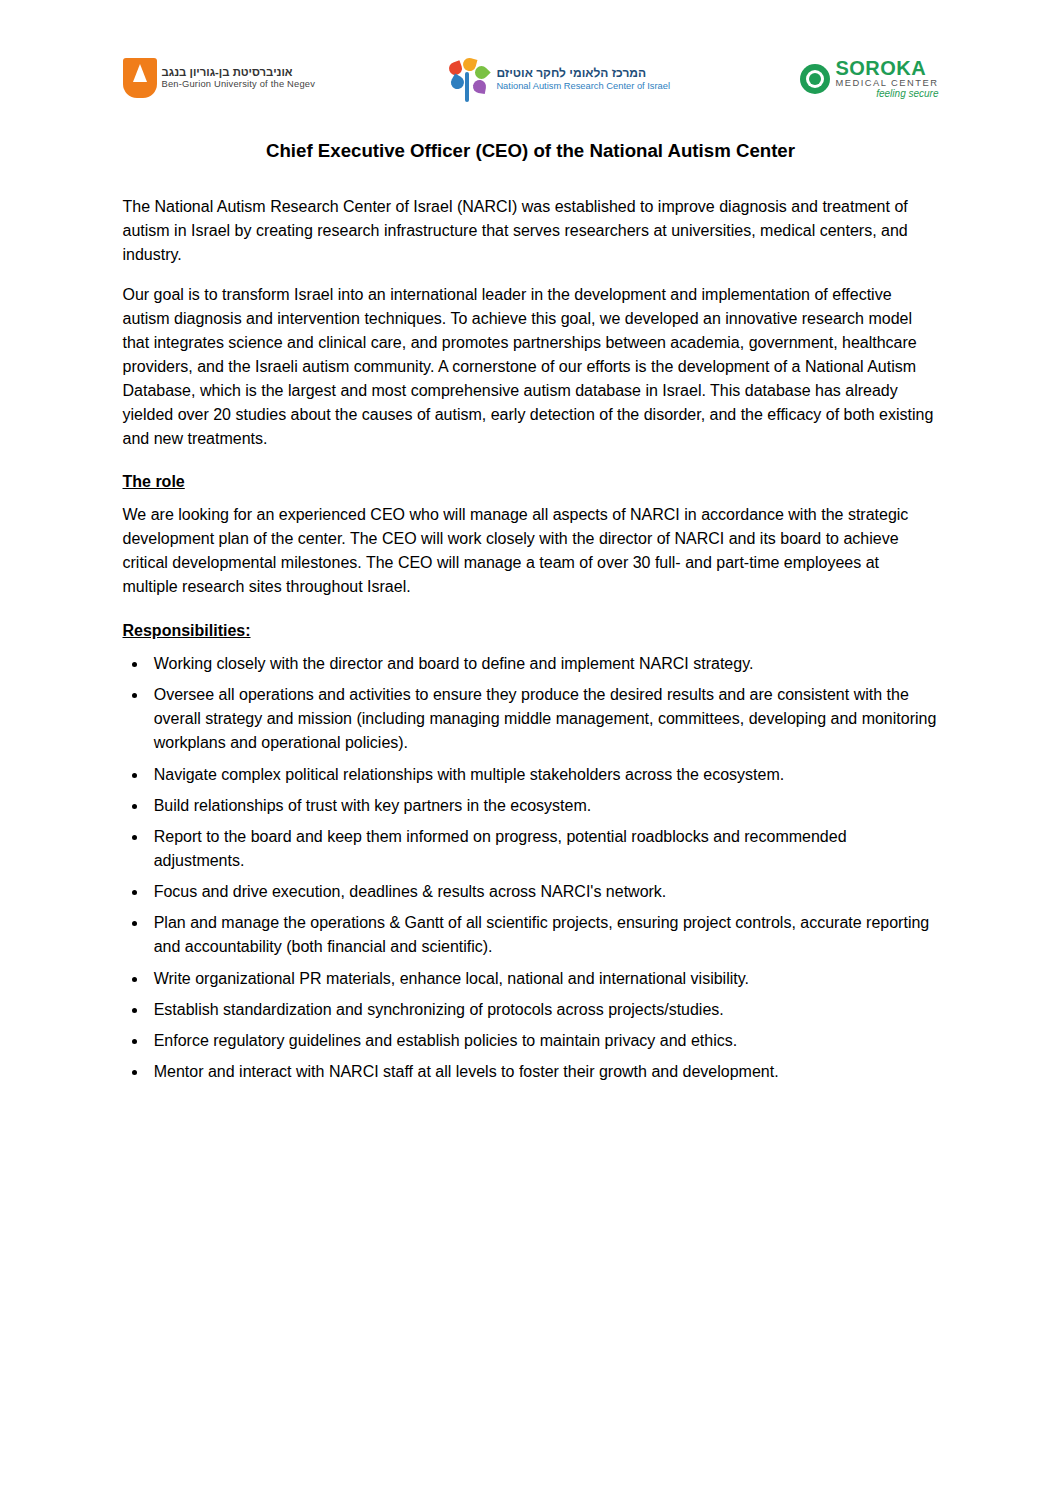אוניברסיטת בן-גוריון בנגב
Ben-Gurion University of the Negev
המרכז הלאומי לחקר אוטיזם
National Autism Research Center of Israel
SOROKA
Medical Center
feeling secure
Chief Executive Officer (CEO) of the National Autism Center
The National Autism Research Center of Israel (NARCI) was established to improve diagnosis and treatment of autism in Israel by creating research infrastructure that serves researchers at universities, medical centers, and industry.
Our goal is to transform Israel into an international leader in the development and implementation of effective autism diagnosis and intervention techniques. To achieve this goal, we developed an innovative research model that integrates science and clinical care, and promotes partnerships between academia, government, healthcare providers, and the Israeli autism community. A cornerstone of our efforts is the development of a National Autism Database, which is the largest and most comprehensive autism database in Israel. This database has already yielded over 20 studies about the causes of autism, early detection of the disorder, and the efficacy of both existing and new treatments.
The role
We are looking for an experienced CEO who will manage all aspects of NARCI in accordance with the strategic development plan of the center. The CEO will work closely with the director of NARCI and its board to achieve critical developmental milestones. The CEO will manage a team of over 30 full- and part-time employees at multiple research sites throughout Israel.
Responsibilities:
Working closely with the director and board to define and implement NARCI strategy.
Oversee all operations and activities to ensure they produce the desired results and are consistent with the overall strategy and mission (including managing middle management, committees, developing and monitoring workplans and operational policies).
Navigate complex political relationships with multiple stakeholders across the ecosystem.
Build relationships of trust with key partners in the ecosystem.
Report to the board and keep them informed on progress, potential roadblocks and recommended adjustments.
Focus and drive execution, deadlines & results across NARCI's network.
Plan and manage the operations & Gantt of all scientific projects, ensuring project controls, accurate reporting and accountability (both financial and scientific).
Write organizational PR materials, enhance local, national and international visibility.
Establish standardization and synchronizing of protocols across projects/studies.
Enforce regulatory guidelines and establish policies to maintain privacy and ethics.
Mentor and interact with NARCI staff at all levels to foster their growth and development.